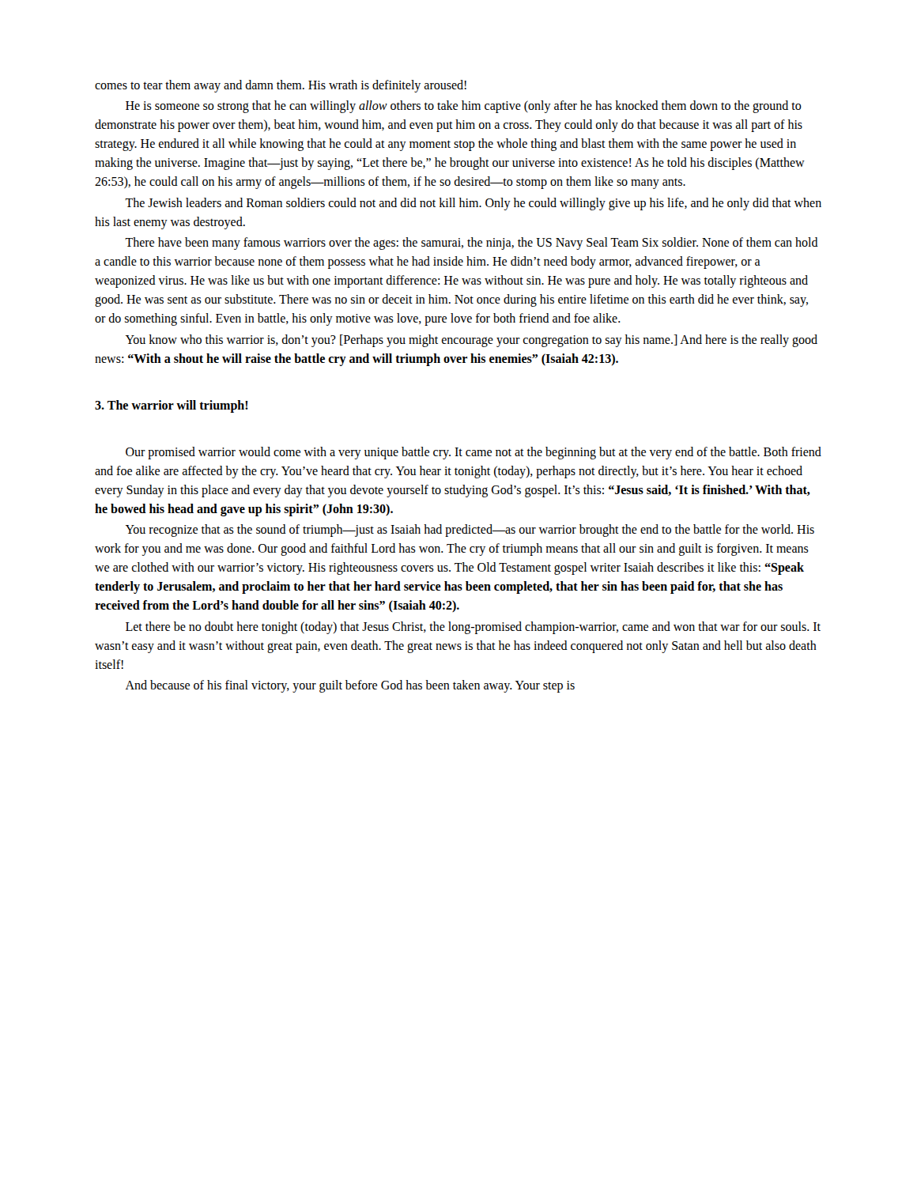comes to tear them away and damn them. His wrath is definitely aroused!
He is someone so strong that he can willingly allow others to take him captive (only after he has knocked them down to the ground to demonstrate his power over them), beat him, wound him, and even put him on a cross. They could only do that because it was all part of his strategy. He endured it all while knowing that he could at any moment stop the whole thing and blast them with the same power he used in making the universe. Imagine that—just by saying, “Let there be,” he brought our universe into existence! As he told his disciples (Matthew 26:53), he could call on his army of angels—millions of them, if he so desired—to stomp on them like so many ants.
The Jewish leaders and Roman soldiers could not and did not kill him. Only he could willingly give up his life, and he only did that when his last enemy was destroyed.
There have been many famous warriors over the ages: the samurai, the ninja, the US Navy Seal Team Six soldier. None of them can hold a candle to this warrior because none of them possess what he had inside him. He didn’t need body armor, advanced firepower, or a weaponized virus. He was like us but with one important difference: He was without sin. He was pure and holy. He was totally righteous and good. He was sent as our substitute. There was no sin or deceit in him. Not once during his entire lifetime on this earth did he ever think, say, or do something sinful. Even in battle, his only motive was love, pure love for both friend and foe alike.
You know who this warrior is, don’t you? [Perhaps you might encourage your congregation to say his name.] And here is the really good news: “With a shout he will raise the battle cry and will triumph over his enemies” (Isaiah 42:13).
3. The warrior will triumph!
Our promised warrior would come with a very unique battle cry. It came not at the beginning but at the very end of the battle. Both friend and foe alike are affected by the cry. You’ve heard that cry. You hear it tonight (today), perhaps not directly, but it’s here. You hear it echoed every Sunday in this place and every day that you devote yourself to studying God’s gospel. It’s this: “Jesus said, ‘It is finished.’ With that, he bowed his head and gave up his spirit” (John 19:30).
You recognize that as the sound of triumph—just as Isaiah had predicted—as our warrior brought the end to the battle for the world. His work for you and me was done. Our good and faithful Lord has won. The cry of triumph means that all our sin and guilt is forgiven. It means we are clothed with our warrior’s victory. His righteousness covers us. The Old Testament gospel writer Isaiah describes it like this: “Speak tenderly to Jerusalem, and proclaim to her that her hard service has been completed, that her sin has been paid for, that she has received from the Lord’s hand double for all her sins” (Isaiah 40:2).
Let there be no doubt here tonight (today) that Jesus Christ, the long-promised champion-warrior, came and won that war for our souls. It wasn’t easy and it wasn’t without great pain, even death. The great news is that he has indeed conquered not only Satan and hell but also death itself!
And because of his final victory, your guilt before God has been taken away. Your step is